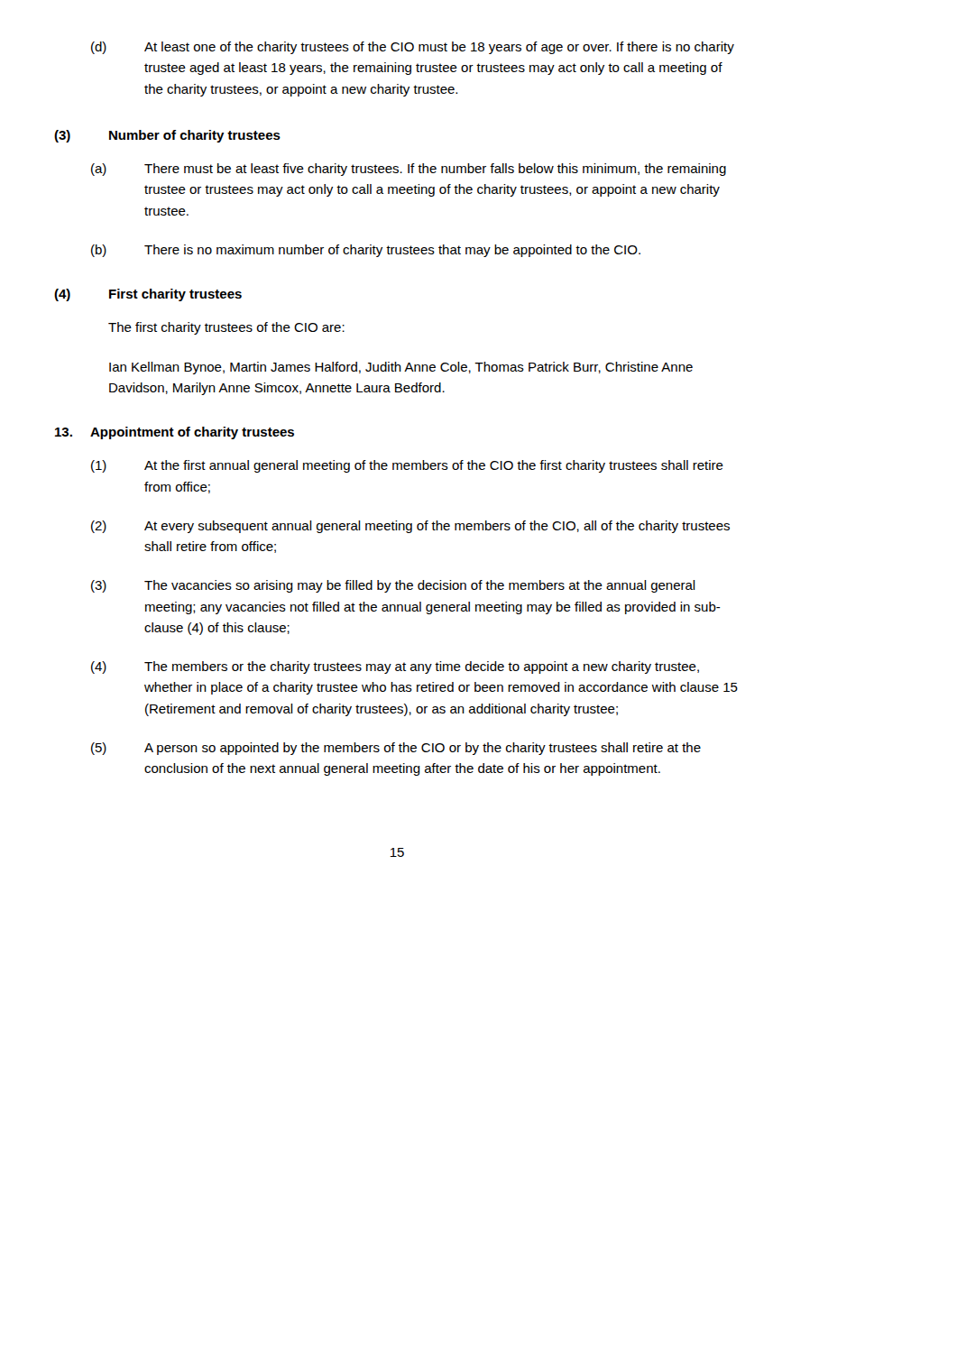(d)
At least one of the charity trustees of the CIO must be 18 years of age or over. If there is no charity trustee aged at least 18 years, the remaining trustee or trustees may act only to call a meeting of the charity trustees, or appoint a new charity trustee.
(3) Number of charity trustees
(a)
There must be at least five charity trustees. If the number falls below this minimum, the remaining trustee or trustees may act only to call a meeting of the charity trustees, or appoint a new charity trustee.
(b)
There is no maximum number of charity trustees that may be appointed to the CIO.
(4) First charity trustees
The first charity trustees of the CIO are:
Ian Kellman Bynoe, Martin James Halford, Judith Anne Cole, Thomas Patrick Burr, Christine Anne Davidson, Marilyn Anne Simcox, Annette Laura Bedford.
13. Appointment of charity trustees
(1)
At the first annual general meeting of the members of the CIO the first charity trustees shall retire from office;
(2)
At every subsequent annual general meeting of the members of the CIO, all of the charity trustees shall retire from office;
(3)
The vacancies so arising may be filled by the decision of the members at the annual general meeting; any vacancies not filled at the annual general meeting may be filled as provided in sub-clause (4) of this clause;
(4)
The members or the charity trustees may at any time decide to appoint a new charity trustee, whether in place of a charity trustee who has retired or been removed in accordance with clause 15 (Retirement and removal of charity trustees), or as an additional charity trustee;
(5)
A person so appointed by the members of the CIO or by the charity trustees shall retire at the conclusion of the next annual general meeting after the date of his or her appointment.
15